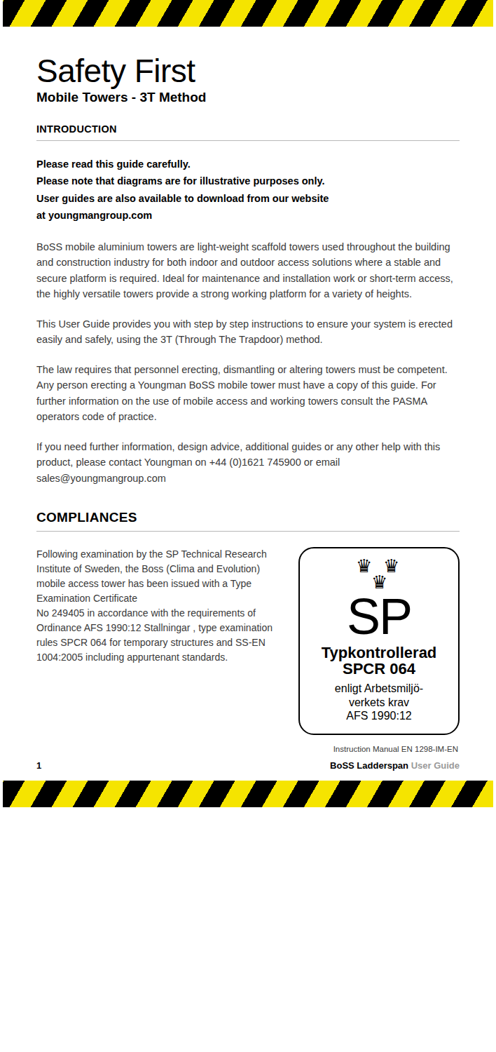Safety First
Mobile Towers - 3T Method
INTRODUCTION
Please read this guide carefully.
Please note that diagrams are for illustrative purposes only.
User guides are also available to download from our website
at youngmangroup.com
BoSS mobile aluminium towers are light-weight scaffold towers used throughout the building and construction industry for both indoor and outdoor access solutions where a stable and secure platform is required. Ideal for maintenance and installation work or short-term access, the highly versatile towers provide a strong working platform for a variety of heights.
This User Guide provides you with step by step instructions to ensure your system is erected easily and safely, using the 3T (Through The Trapdoor) method.
The law requires that personnel erecting, dismantling or altering towers must be competent. Any person erecting a Youngman BoSS mobile tower must have a copy of this guide. For further information on the use of mobile access and working towers consult the PASMA operators code of practice.
If you need further information, design advice, additional guides or any other help with this product, please contact Youngman on +44 (0)1621 745900 or email sales@youngmangroup.com
COMPLIANCES
Following examination by the SP Technical Research Institute of Sweden, the Boss (Clima and Evolution) mobile access tower has been issued with a Type Examination Certificate
No 249405 in accordance with the requirements of Ordinance AFS 1990:12 Stallningar , type examination rules SPCR 064 for temporary structures and SS-EN 1004:2005 including appurtenant standards.
♛ ♛
♛
SP
Typkontrollerad
SPCR 064
enligt Arbetsmiljö-
verkets krav
AFS 1990:12
Instruction Manual EN 1298-IM-EN
1 BoSS Ladderspan User Guide